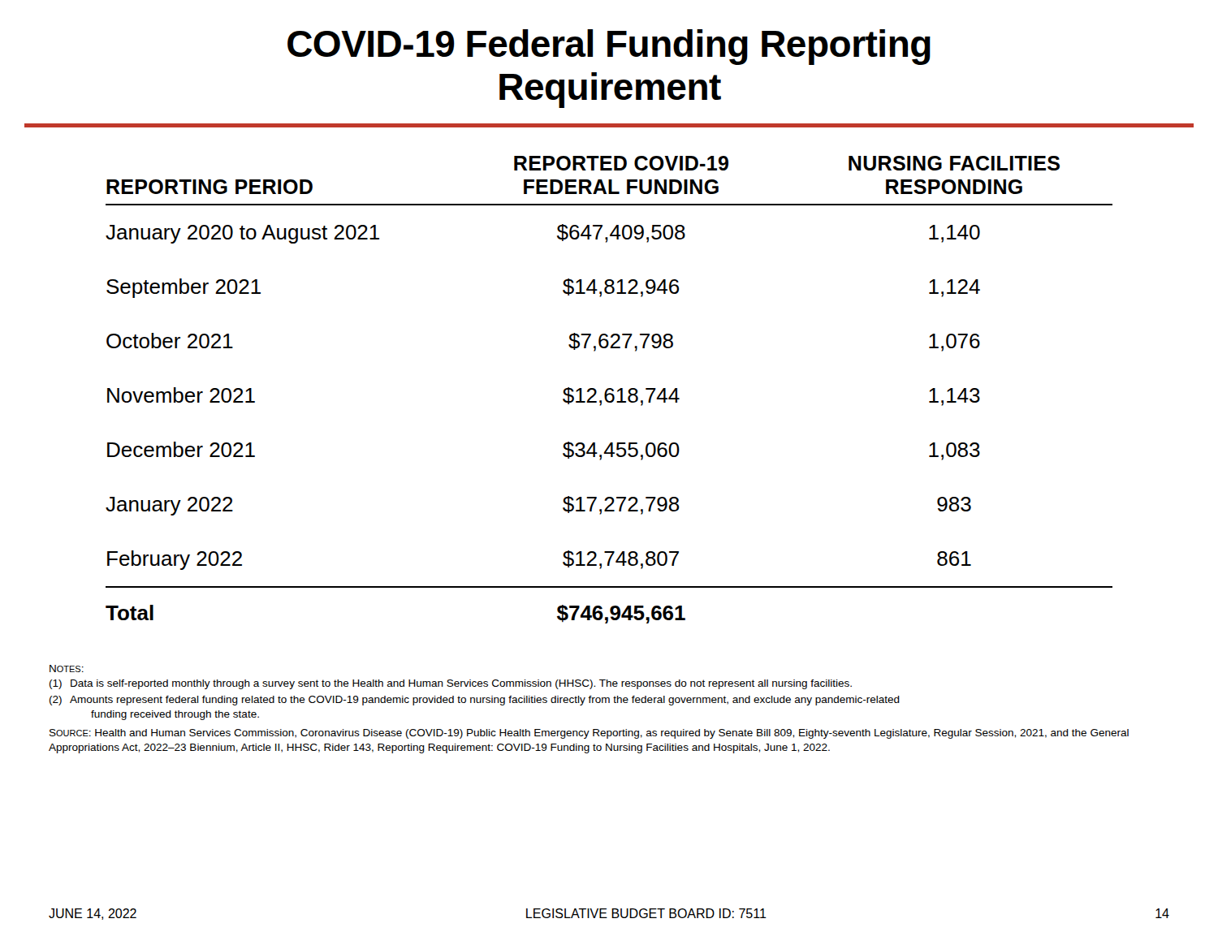COVID-19 Federal Funding Reporting
Requirement
| REPORTING PERIOD | REPORTED COVID-19 FEDERAL FUNDING | NURSING FACILITIES RESPONDING |
| --- | --- | --- |
| January 2020 to August 2021 | $647,409,508 | 1,140 |
| September 2021 | $14,812,946 | 1,124 |
| October 2021 | $7,627,798 | 1,076 |
| November 2021 | $12,618,744 | 1,143 |
| December 2021 | $34,455,060 | 1,083 |
| January 2022 | $17,272,798 | 983 |
| February 2022 | $12,748,807 | 861 |
| Total | $746,945,661 | |
NOTES:
(1) Data is self-reported monthly through a survey sent to the Health and Human Services Commission (HHSC). The responses do not represent all nursing facilities.
(2) Amounts represent federal funding related to the COVID-19 pandemic provided to nursing facilities directly from the federal government, and exclude any pandemic-related funding received through the state.
SOURCE: Health and Human Services Commission, Coronavirus Disease (COVID-19) Public Health Emergency Reporting, as required by Senate Bill 809, Eighty-seventh Legislature, Regular Session, 2021, and the General Appropriations Act, 2022–23 Biennium, Article II, HHSC, Rider 143, Reporting Requirement: COVID-19 Funding to Nursing Facilities and Hospitals, June 1, 2022.
JUNE 14, 2022
LEGISLATIVE BUDGET BOARD ID: 7511
14